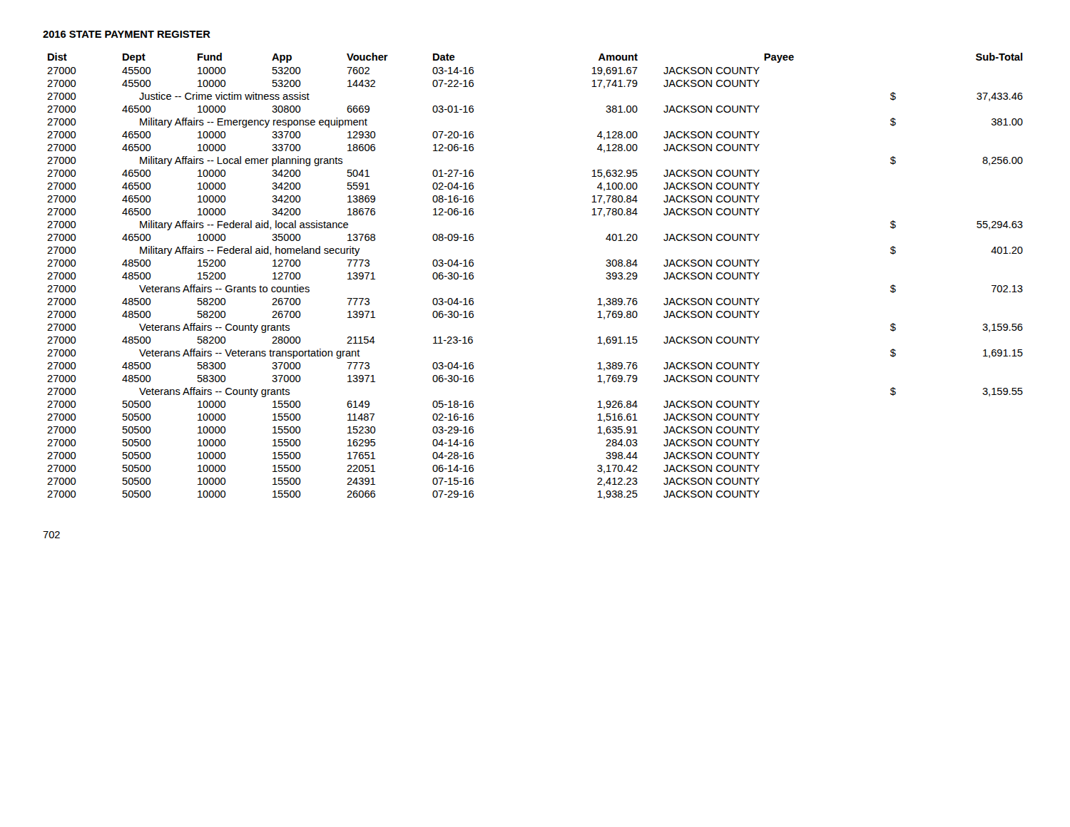2016 STATE PAYMENT REGISTER
| Dist | Dept | Fund | App | Voucher | Date | Amount | Payee | Sub-Total |
| --- | --- | --- | --- | --- | --- | --- | --- | --- |
| 27000 | 45500 | 10000 | 53200 | 7602 | 03-14-16 | 19,691.67 | JACKSON COUNTY | |
| 27000 | 45500 | 10000 | 53200 | 14432 | 07-22-16 | 17,741.79 | JACKSON COUNTY | |
| 27000 | Justice -- Crime victim witness assist | | $ | 37,433.46 |
| 27000 | 46500 | 10000 | 30800 | 6669 | 03-01-16 | 381.00 | JACKSON COUNTY | |
| 27000 | Military Affairs -- Emergency response equipment | | $ | 381.00 |
| 27000 | 46500 | 10000 | 33700 | 12930 | 07-20-16 | 4,128.00 | JACKSON COUNTY | |
| 27000 | 46500 | 10000 | 33700 | 18606 | 12-06-16 | 4,128.00 | JACKSON COUNTY | |
| 27000 | Military Affairs -- Local emer planning grants | | $ | 8,256.00 |
| 27000 | 46500 | 10000 | 34200 | 5041 | 01-27-16 | 15,632.95 | JACKSON COUNTY | |
| 27000 | 46500 | 10000 | 34200 | 5591 | 02-04-16 | 4,100.00 | JACKSON COUNTY | |
| 27000 | 46500 | 10000 | 34200 | 13869 | 08-16-16 | 17,780.84 | JACKSON COUNTY | |
| 27000 | 46500 | 10000 | 34200 | 18676 | 12-06-16 | 17,780.84 | JACKSON COUNTY | |
| 27000 | Military Affairs -- Federal aid, local assistance | | $ | 55,294.63 |
| 27000 | 46500 | 10000 | 35000 | 13768 | 08-09-16 | 401.20 | JACKSON COUNTY | |
| 27000 | Military Affairs -- Federal aid, homeland security | | $ | 401.20 |
| 27000 | 48500 | 15200 | 12700 | 7773 | 03-04-16 | 308.84 | JACKSON COUNTY | |
| 27000 | 48500 | 15200 | 12700 | 13971 | 06-30-16 | 393.29 | JACKSON COUNTY | |
| 27000 | Veterans Affairs -- Grants to counties | | $ | 702.13 |
| 27000 | 48500 | 58200 | 26700 | 7773 | 03-04-16 | 1,389.76 | JACKSON COUNTY | |
| 27000 | 48500 | 58200 | 26700 | 13971 | 06-30-16 | 1,769.80 | JACKSON COUNTY | |
| 27000 | Veterans Affairs -- County grants | | $ | 3,159.56 |
| 27000 | 48500 | 58200 | 28000 | 21154 | 11-23-16 | 1,691.15 | JACKSON COUNTY | |
| 27000 | Veterans Affairs -- Veterans transportation grant | | $ | 1,691.15 |
| 27000 | 48500 | 58300 | 37000 | 7773 | 03-04-16 | 1,389.76 | JACKSON COUNTY | |
| 27000 | 48500 | 58300 | 37000 | 13971 | 06-30-16 | 1,769.79 | JACKSON COUNTY | |
| 27000 | Veterans Affairs -- County grants | | $ | 3,159.55 |
| 27000 | 50500 | 10000 | 15500 | 6149 | 05-18-16 | 1,926.84 | JACKSON COUNTY | |
| 27000 | 50500 | 10000 | 15500 | 11487 | 02-16-16 | 1,516.61 | JACKSON COUNTY | |
| 27000 | 50500 | 10000 | 15500 | 15230 | 03-29-16 | 1,635.91 | JACKSON COUNTY | |
| 27000 | 50500 | 10000 | 15500 | 16295 | 04-14-16 | 284.03 | JACKSON COUNTY | |
| 27000 | 50500 | 10000 | 15500 | 17651 | 04-28-16 | 398.44 | JACKSON COUNTY | |
| 27000 | 50500 | 10000 | 15500 | 22051 | 06-14-16 | 3,170.42 | JACKSON COUNTY | |
| 27000 | 50500 | 10000 | 15500 | 24391 | 07-15-16 | 2,412.23 | JACKSON COUNTY | |
| 27000 | 50500 | 10000 | 15500 | 26066 | 07-29-16 | 1,938.25 | JACKSON COUNTY | |
702